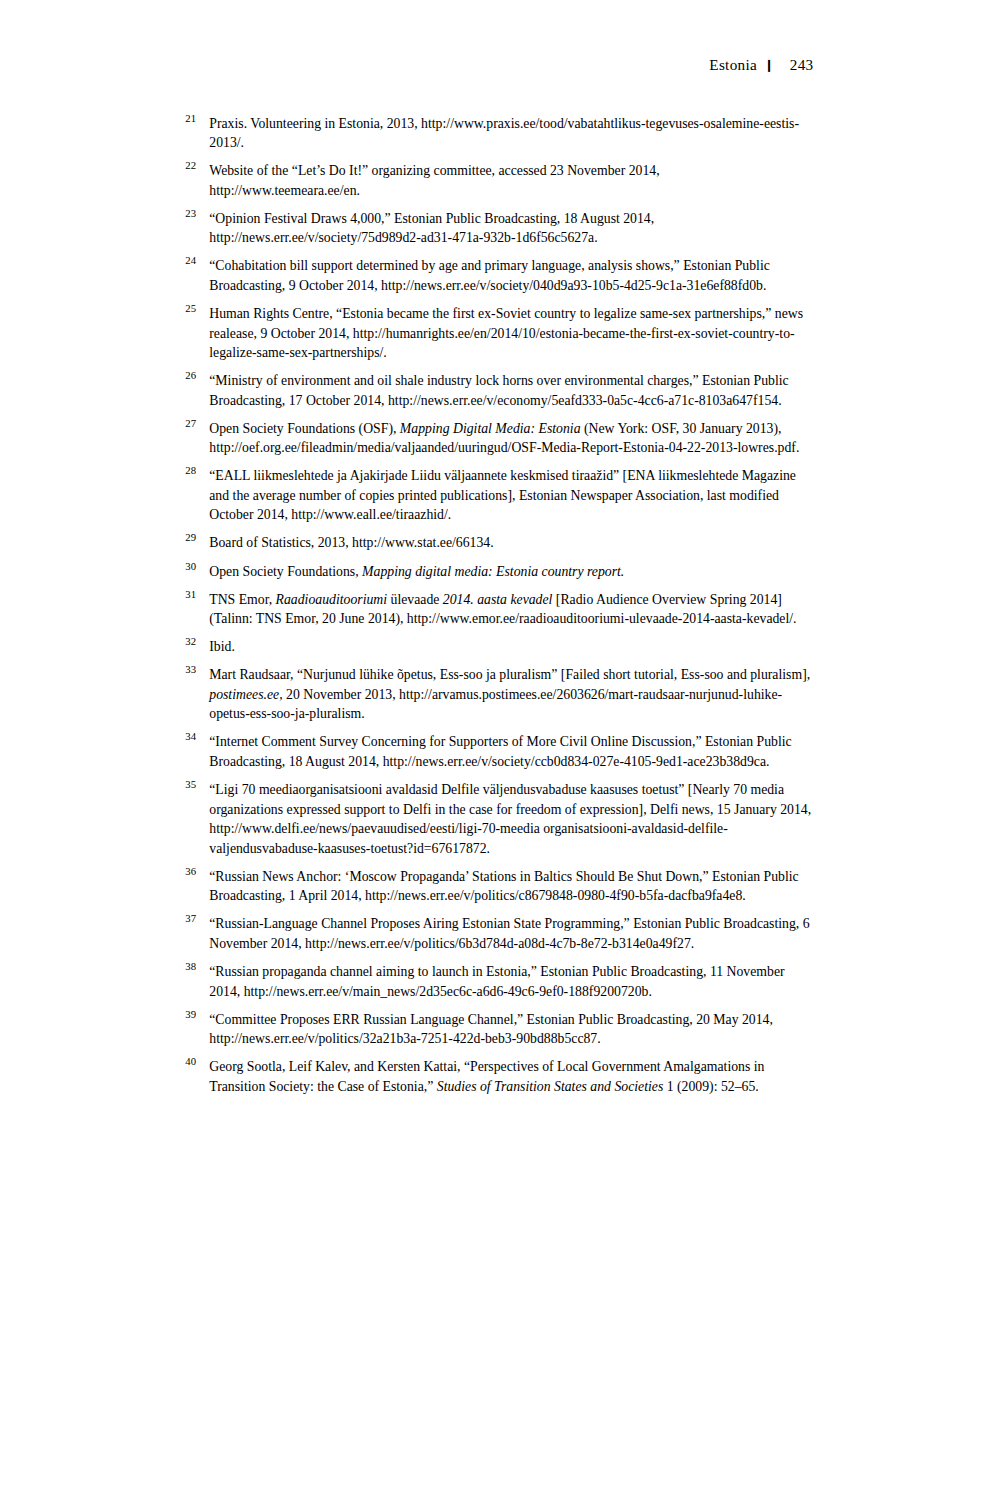Estonia❙243
21 Praxis. Volunteering in Estonia, 2013, http://www.praxis.ee/tood/vabatahtlikus-tegevuses-osalemine-eestis-2013/.
22 Website of the “Let’s Do It!” organizing committee, accessed 23 November 2014, http://www.teemeara.ee/en.
23“Opinion Festival Draws 4,000,” Estonian Public Broadcasting, 18 August 2014, http://news.err.ee/v/society/75d989d2-ad31-471a-932b-1d6f56c5627a.
24“Cohabitation bill support determined by age and primary language, analysis shows,” Estonian Public Broadcasting, 9 October 2014, http://news.err.ee/v/society/040d9a93-10b5-4d25-9c1a-31e6ef88fd0b.
25 Human Rights Centre, “Estonia became the first ex-Soviet country to legalize same-sex partnerships,” news realease, 9 October 2014, http://humanrights.ee/en/2014/10/estonia-became-the-first-ex-soviet-country-to-legalize-same-sex-partnerships/.
26“Ministry of environment and oil shale industry lock horns over environmental charges,” Estonian Public Broadcasting, 17 October 2014, http://news.err.ee/v/economy/5eafd333-0a5c-4cc6-a71c-8103a647f154.
27 Open Society Foundations (OSF), Mapping Digital Media: Estonia (New York: OSF, 30 January 2013), http://oef.org.ee/fileadmin/media/valjaanded/uuringud/OSF-Media-Report-Estonia-04-22-2013-lowres.pdf.
28“EALL liikmeslehtede ja Ajakirjade Liidu väljaannete keskmised tiraažid” [ENA liikmeslehtede Magazine and the average number of copies printed publications], Estonian Newspaper Association, last modified October 2014, http://www.eall.ee/tiraazhid/.
29 Board of Statistics, 2013, http://www.stat.ee/66134.
30 Open Society Foundations, Mapping digital media: Estonia country report.
31 TNS Emor, Raadioauditooriumi ülevaade 2014. aasta kevadel [Radio Audience Overview Spring 2014] (Talinn: TNS Emor, 20 June 2014), http://www.emor.ee/raadioauditooriumi-ulevaade-2014-aasta-kevadel/.
32 Ibid.
33 Mart Raudsaar, “Nurjunud lühike õpetus, Ess-soo ja pluralism” [Failed short tutorial, Ess-soo and pluralism], postimees.ee, 20 November 2013, http://arvamus.postimees.ee/2603626/mart-raudsaar-nurjunud-luhike-opetus-ess-soo-ja-pluralism.
34“Internet Comment Survey Concerning for Supporters of More Civil Online Discussion,” Estonian Public Broadcasting, 18 August 2014, http://news.err.ee/v/society/ccb0d834-027e-4105-9ed1-ace23b38d9ca.
35“Ligi 70 meediaorganisatsiooni avaldasid Delfile väljendusvabaduse kaasuses toetust” [Nearly 70 media organizations expressed support to Delfi in the case for freedom of expression], Delfi news, 15 January 2014, http://www.delfi.ee/news/paevauudised/eesti/ligi-70-meedia organisatsiooni-avaldasid-delfile-valjendusvabaduse-kaasuses-toetust?id=67617872.
36“Russian News Anchor: ‘Moscow Propaganda’ Stations in Baltics Should Be Shut Down,” Estonian Public Broadcasting, 1 April 2014, http://news.err.ee/v/politics/c8679848-0980-4f90-b5fa-dacfba9fa4e8.
37“Russian-Language Channel Proposes Airing Estonian State Programming,” Estonian Public Broadcasting, 6 November 2014, http://news.err.ee/v/politics/6b3d784d-a08d-4c7b-8e72-b314e0a49f27.
38“Russian propaganda channel aiming to launch in Estonia,” Estonian Public Broadcasting, 11 November 2014, http://news.err.ee/v/main_news/2d35ec6c-a6d6-49c6-9ef0-188f9200720b.
39“Committee Proposes ERR Russian Language Channel,” Estonian Public Broadcasting, 20 May 2014, http://news.err.ee/v/politics/32a21b3a-7251-422d-beb3-90bd88b5cc87.
40 Georg Sootla, Leif Kalev, and Kersten Kattai, “Perspectives of Local Government Amalgamations in Transition Society: the Case of Estonia,” Studies of Transition States and Societies 1 (2009): 52–65.